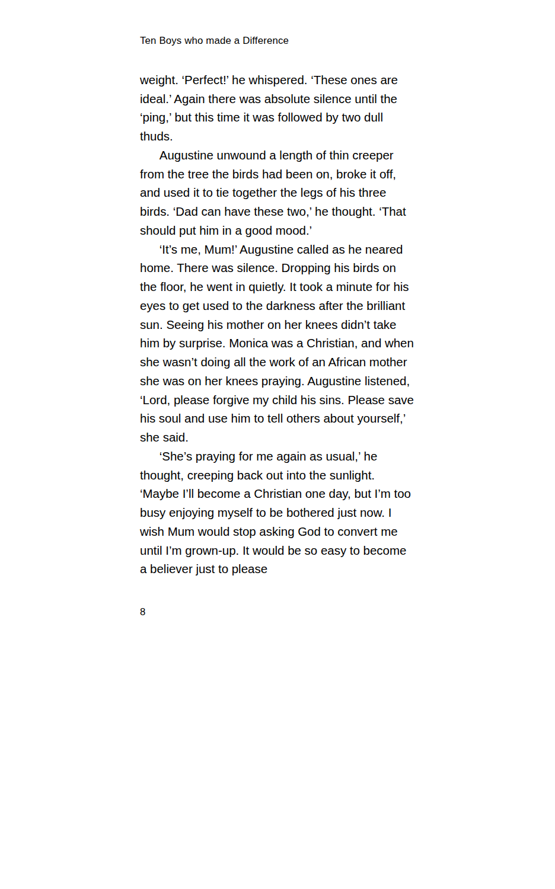Ten Boys who made a Difference
weight. ‘Perfect!’ he whispered. ‘These ones are ideal.’ Again there was absolute silence until the ‘ping,’ but this time it was followed by two dull thuds.
Augustine unwound a length of thin creeper from the tree the birds had been on, broke it off, and used it to tie together the legs of his three birds. ‘Dad can have these two,’ he thought. ‘That should put him in a good mood.’
‘It’s me, Mum!’ Augustine called as he neared home. There was silence. Dropping his birds on the floor, he went in quietly. It took a minute for his eyes to get used to the darkness after the brilliant sun. Seeing his mother on her knees didn’t take him by surprise. Monica was a Christian, and when she wasn’t doing all the work of an African mother she was on her knees praying. Augustine listened, ‘Lord, please forgive my child his sins. Please save his soul and use him to tell others about yourself,’ she said.
‘She’s praying for me again as usual,’ he thought, creeping back out into the sunlight. ‘Maybe I’ll become a Christian one day, but I’m too busy enjoying myself to be bothered just now. I wish Mum would stop asking God to convert me until I’m grown-up. It would be so easy to become a believer just to please
8